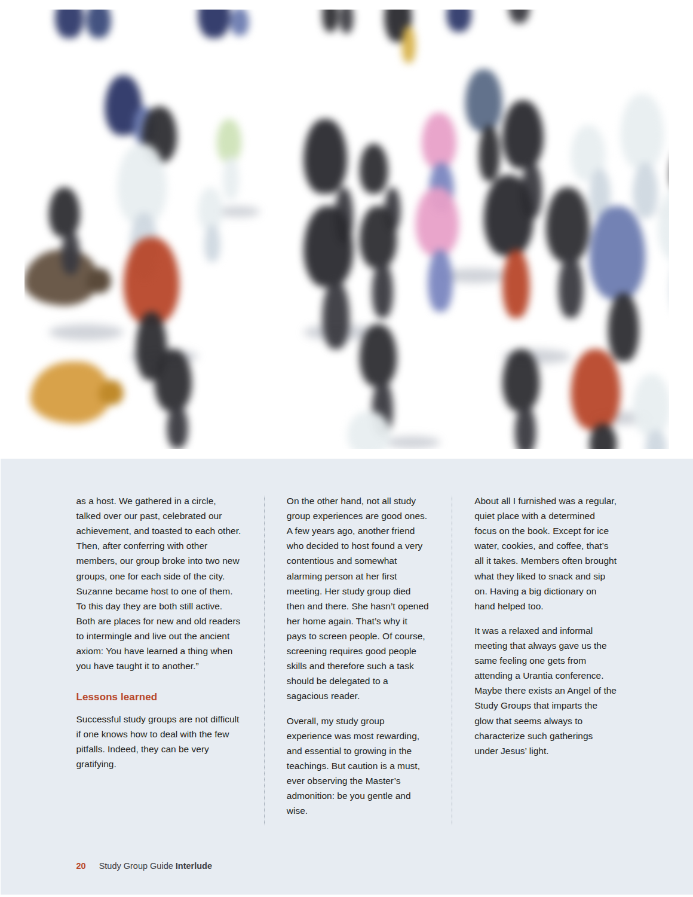as a host. We gathered in a circle, talked over our past, celebrated our achievement, and toasted to each other. Then, after conferring with other members, our group broke into two new groups, one for each side of the city. Suzanne became host to one of them. To this day they are both still active. Both are places for new and old readers to intermingle and live out the ancient axiom: You have learned a thing when you have taught it to another.”
Lessons learned
Successful study groups are not difficult if one knows how to deal with the few pitfalls. Indeed, they can be very gratifying.
On the other hand, not all study group experiences are good ones. A few years ago, another friend who decided to host found a very contentious and somewhat alarming person at her first meeting. Her study group died then and there. She hasn’t opened her home again. That’s why it pays to screen people. Of course, screening requires good people skills and therefore such a task should be delegated to a sagacious reader.
Overall, my study group experience was most rewarding, and essential to growing in the teachings. But caution is a must, ever observing the Master’s admonition: be you gentle and wise.
About all I furnished was a regular, quiet place with a determined focus on the book. Except for ice water, cookies, and coffee, that’s all it takes. Members often brought what they liked to snack and sip on. Having a big dictionary on hand helped too.
It was a relaxed and informal meeting that always gave us the same feeling one gets from attending a Urantia conference. Maybe there exists an Angel of the Study Groups that imparts the glow that seems always to characterize such gatherings under Jesus’ light.
20 Study Group Guide Interlude